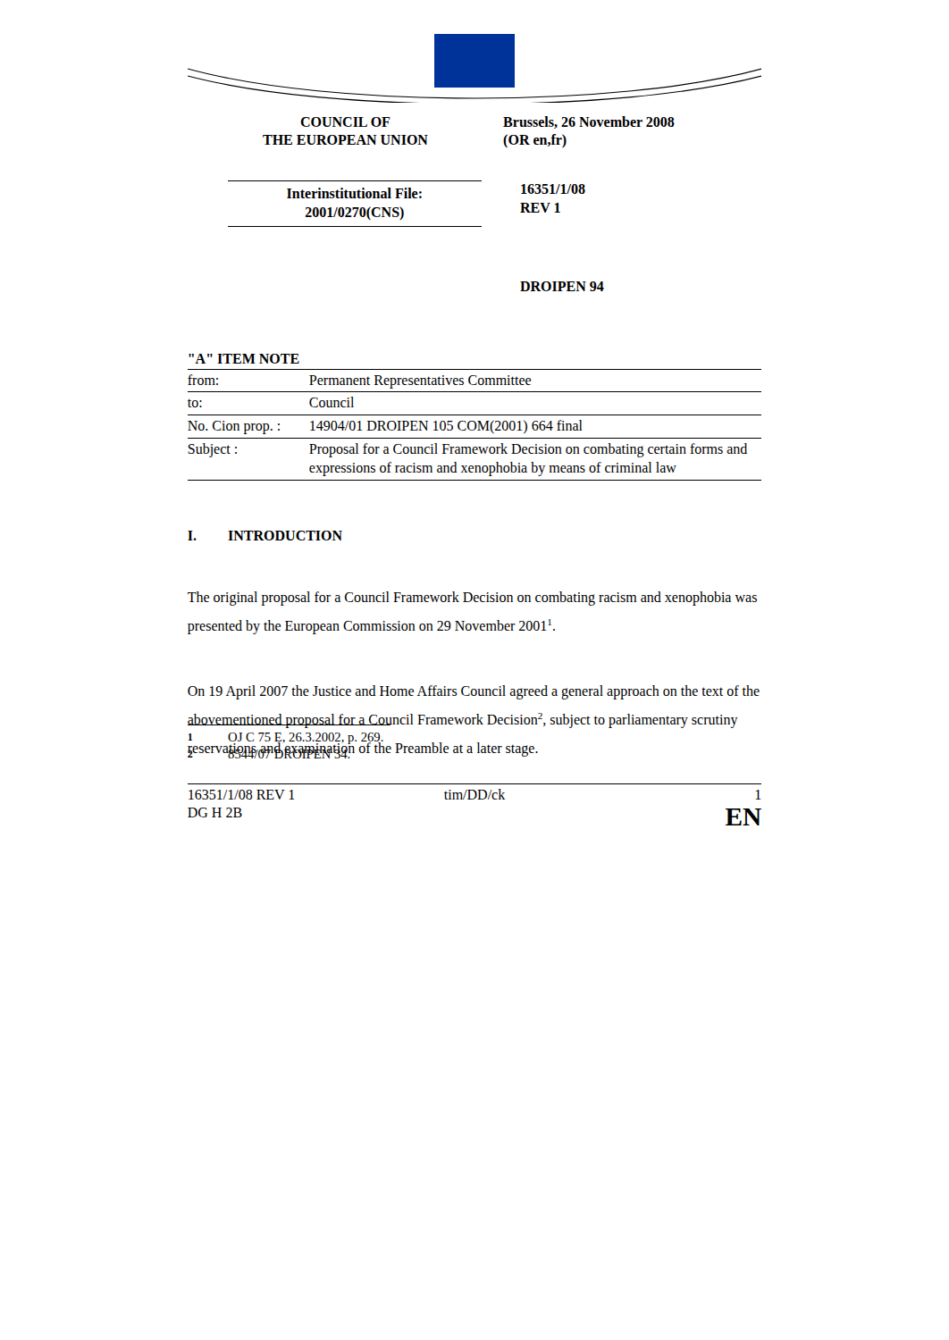| COUNCIL OF THE EUROPEAN UNION | Brussels, 26 November 2008 (OR en,fr) |
| Interinstitutional File: 2001/0270(CNS) | 16351/1/08 REV 1 |
| | DROIPEN 94 |
"A" ITEM NOTE
| from: | Permanent Representatives Committee |
| to: | Council |
| No. Cion prop. : | 14904/01 DROIPEN 105 COM(2001) 664 final |
| Subject : | Proposal for a Council Framework Decision on combating certain forms and expressions of racism and xenophobia by means of criminal law |
I. INTRODUCTION
The original proposal for a Council Framework Decision on combating racism and xenophobia was presented by the European Commission on 29 November 20011.
On 19 April 2007 the Justice and Home Affairs Council agreed a general approach on the text of the abovementioned proposal for a Council Framework Decision2, subject to parliamentary scrutiny reservations and examination of the Preamble at a later stage.
| 1 | OJ C 75 E, 26.3.2002, p. 269. |
| 2 | 8544/07 DROIPEN 34. |
| 16351/1/08 REV 1 | tim/DD/ck | 1 |
| DG H 2B | | EN |